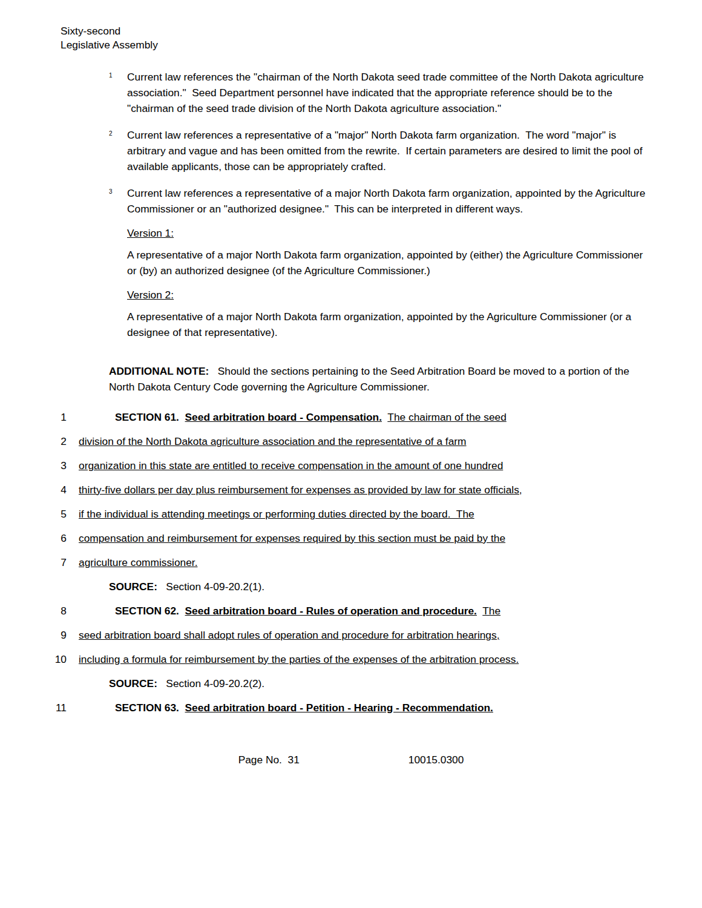Sixty-second
Legislative Assembly
1
Current law references the "chairman of the North Dakota seed trade committee of the North Dakota agriculture association." Seed Department personnel have indicated that the appropriate reference should be to the "chairman of the seed trade division of the North Dakota agriculture association."
2
Current law references a representative of a "major" North Dakota farm organization. The word "major" is arbitrary and vague and has been omitted from the rewrite. If certain parameters are desired to limit the pool of available applicants, those can be appropriately crafted.
3
Current law references a representative of a major North Dakota farm organization, appointed by the Agriculture Commissioner or an "authorized designee." This can be interpreted in different ways.
Version 1:
A representative of a major North Dakota farm organization, appointed by (either) the Agriculture Commissioner or (by) an authorized designee (of the Agriculture Commissioner.)
Version 2:
A representative of a major North Dakota farm organization, appointed by the Agriculture Commissioner (or a designee of that representative).
ADDITIONAL NOTE: Should the sections pertaining to the Seed Arbitration Board be moved to a portion of the North Dakota Century Code governing the Agriculture Commissioner.
1
SECTION 61. Seed arbitration board - Compensation. The chairman of the seed
2
division of the North Dakota agriculture association and the representative of a farm
3
organization in this state are entitled to receive compensation in the amount of one hundred
4
thirty-five dollars per day plus reimbursement for expenses as provided by law for state officials,
5
if the individual is attending meetings or performing duties directed by the board. The
6
compensation and reimbursement for expenses required by this section must be paid by the
7
agriculture commissioner.
SOURCE: Section 4-09-20.2(1).
8
SECTION 62. Seed arbitration board - Rules of operation and procedure. The
9
seed arbitration board shall adopt rules of operation and procedure for arbitration hearings,
10
including a formula for reimbursement by the parties of the expenses of the arbitration process.
SOURCE: Section 4-09-20.2(2).
11
SECTION 63. Seed arbitration board - Petition - Hearing - Recommendation.
Page No. 31 10015.0300